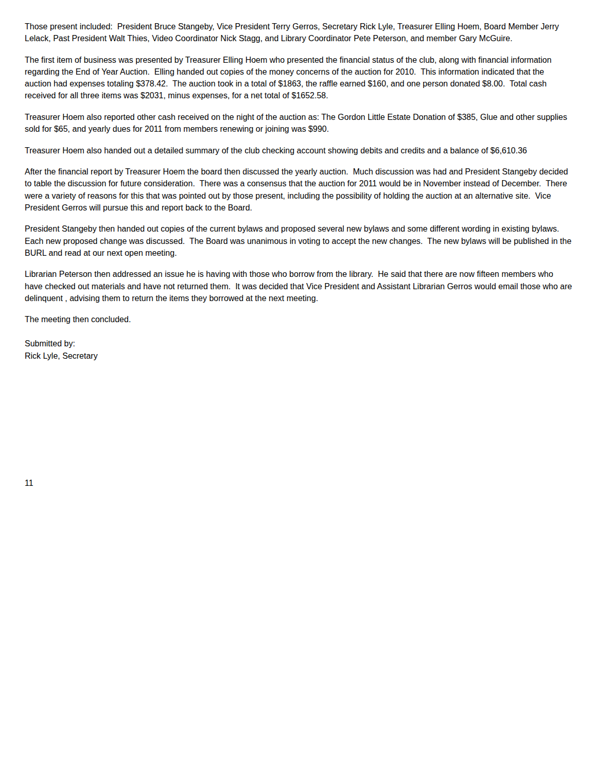Those present included: President Bruce Stangeby, Vice President Terry Gerros, Secretary Rick Lyle, Treasurer Elling Hoem, Board Member Jerry Lelack, Past President Walt Thies, Video Coordinator Nick Stagg, and Library Coordinator Pete Peterson, and member Gary McGuire.
The first item of business was presented by Treasurer Elling Hoem who presented the financial status of the club, along with financial information regarding the End of Year Auction. Elling handed out copies of the money concerns of the auction for 2010. This information indicated that the auction had expenses totaling $378.42. The auction took in a total of $1863, the raffle earned $160, and one person donated $8.00. Total cash received for all three items was $2031, minus expenses, for a net total of $1652.58.
Treasurer Hoem also reported other cash received on the night of the auction as: The Gordon Little Estate Donation of $385, Glue and other supplies sold for $65, and yearly dues for 2011 from members renewing or joining was $990.
Treasurer Hoem also handed out a detailed summary of the club checking account showing debits and credits and a balance of $6,610.36
After the financial report by Treasurer Hoem the board then discussed the yearly auction. Much discussion was had and President Stangeby decided to table the discussion for future consideration. There was a consensus that the auction for 2011 would be in November instead of December. There were a variety of reasons for this that was pointed out by those present, including the possibility of holding the auction at an alternative site. Vice President Gerros will pursue this and report back to the Board.
President Stangeby then handed out copies of the current bylaws and proposed several new bylaws and some different wording in existing bylaws. Each new proposed change was discussed. The Board was unanimous in voting to accept the new changes. The new bylaws will be published in the BURL and read at our next open meeting.
Librarian Peterson then addressed an issue he is having with those who borrow from the library. He said that there are now fifteen members who have checked out materials and have not returned them. It was decided that Vice President and Assistant Librarian Gerros would email those who are delinquent , advising them to return the items they borrowed at the next meeting.
The meeting then concluded.
Submitted by:
Rick Lyle, Secretary
11